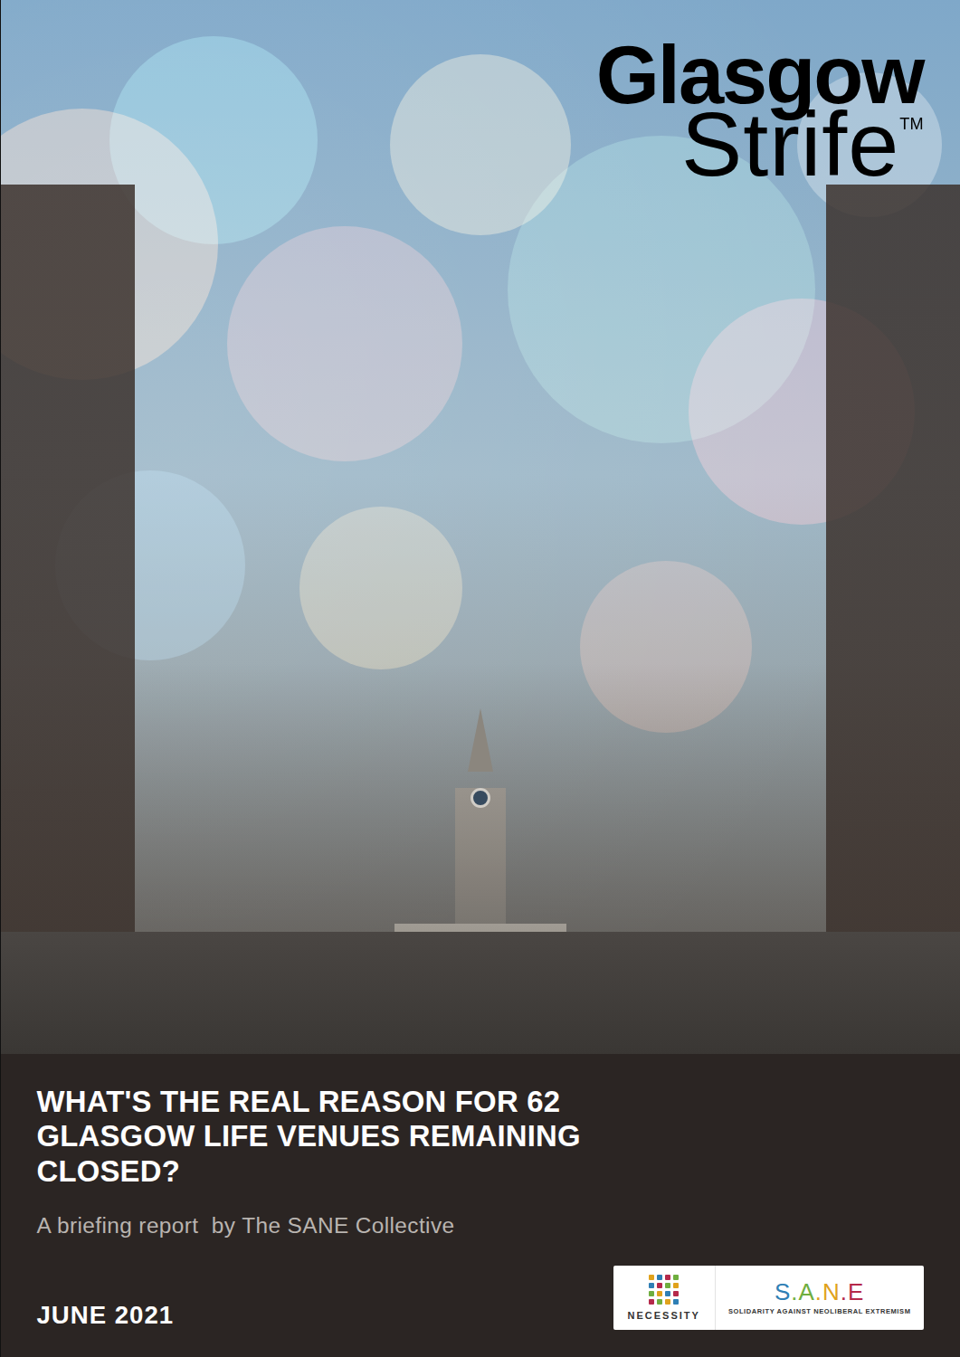Glasgow
StrifeTM
What's the real reason for 62 Glasgow Life venues remaining closed?
A briefing report by The SANE Collective
JUNE 2021
NECESSITY
S.A.N.E
Solidarity Against Neoliberal Extremism